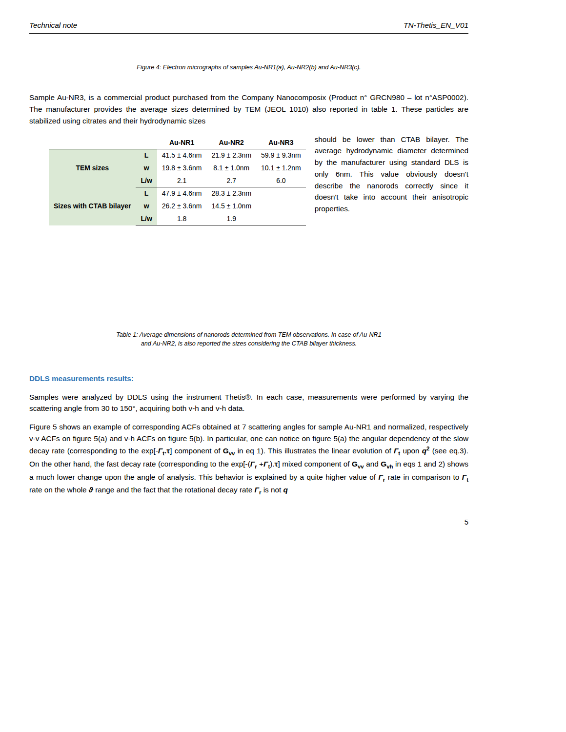Technical note TN-Thetis_EN_V01
Figure 4: Electron micrographs of samples Au-NR1(a), Au-NR2(b) and Au-NR3(c).
Sample Au-NR3, is a commercial product purchased from the Company Nanocomposix (Product n° GRCN980 – lot n°ASP0002). The manufacturer provides the average sizes determined by TEM (JEOL 1010) also reported in table 1. These particles are stabilized using citrates and their hydrodynamic sizes
| | | Au-NR1 | Au-NR2 | Au-NR3 |
| --- | --- | --- | --- | --- |
| TEM sizes | L | 41.5 ± 4.6nm | 21.9 ± 2.3nm | 59.9 ± 9.3nm |
| w | 19.8 ± 3.6nm | 8.1 ± 1.0nm | 10.1 ± 1.2nm |
| L/w | 2.1 | 2.7 | 6.0 |
| Sizes with CTAB bilayer | L | 47.9 ± 4.6nm | 28.3 ± 2.3nm | |
| w | 26.2 ± 3.6nm | 14.5 ± 1.0nm | |
| L/w | 1.8 | 1.9 | |
should be lower than CTAB bilayer. The average hydrodynamic diameter determined by the manufacturer using standard DLS is only 6nm. This value obviously doesn't describe the nanorods correctly since it doesn't take into account their anisotropic properties.
Table 1: Average dimensions of nanorods determined from TEM observations. In case of Au-NR1 and Au-NR2, is also reported the sizes considering the CTAB bilayer thickness.
DDLS measurements results:
Samples were analyzed by DDLS using the instrument Thetis®. In each case, measurements were performed by varying the scattering angle from 30 to 150°, acquiring both v-h and v-h data.
Figure 5 shows an example of corresponding ACFs obtained at 7 scattering angles for sample Au-NR1 and normalized, respectively v-v ACFs on figure 5(a) and v-h ACFs on figure 5(b). In particular, one can notice on figure 5(a) the angular dependency of the slow decay rate (corresponding to the exp[-Γt.τ] component of Gvv in eq 1). This illustrates the linear evolution of Γt upon q2 (see eq.3). On the other hand, the fast decay rate (corresponding to the exp[-(Γr +Γt).τ] mixed component of Gvv and Gvh in eqs 1 and 2) shows a much lower change upon the angle of analysis. This behavior is explained by a quite higher value of Γr rate in comparison to Γt rate on the whole ϑ range and the fact that the rotational decay rate Γr is not q
5